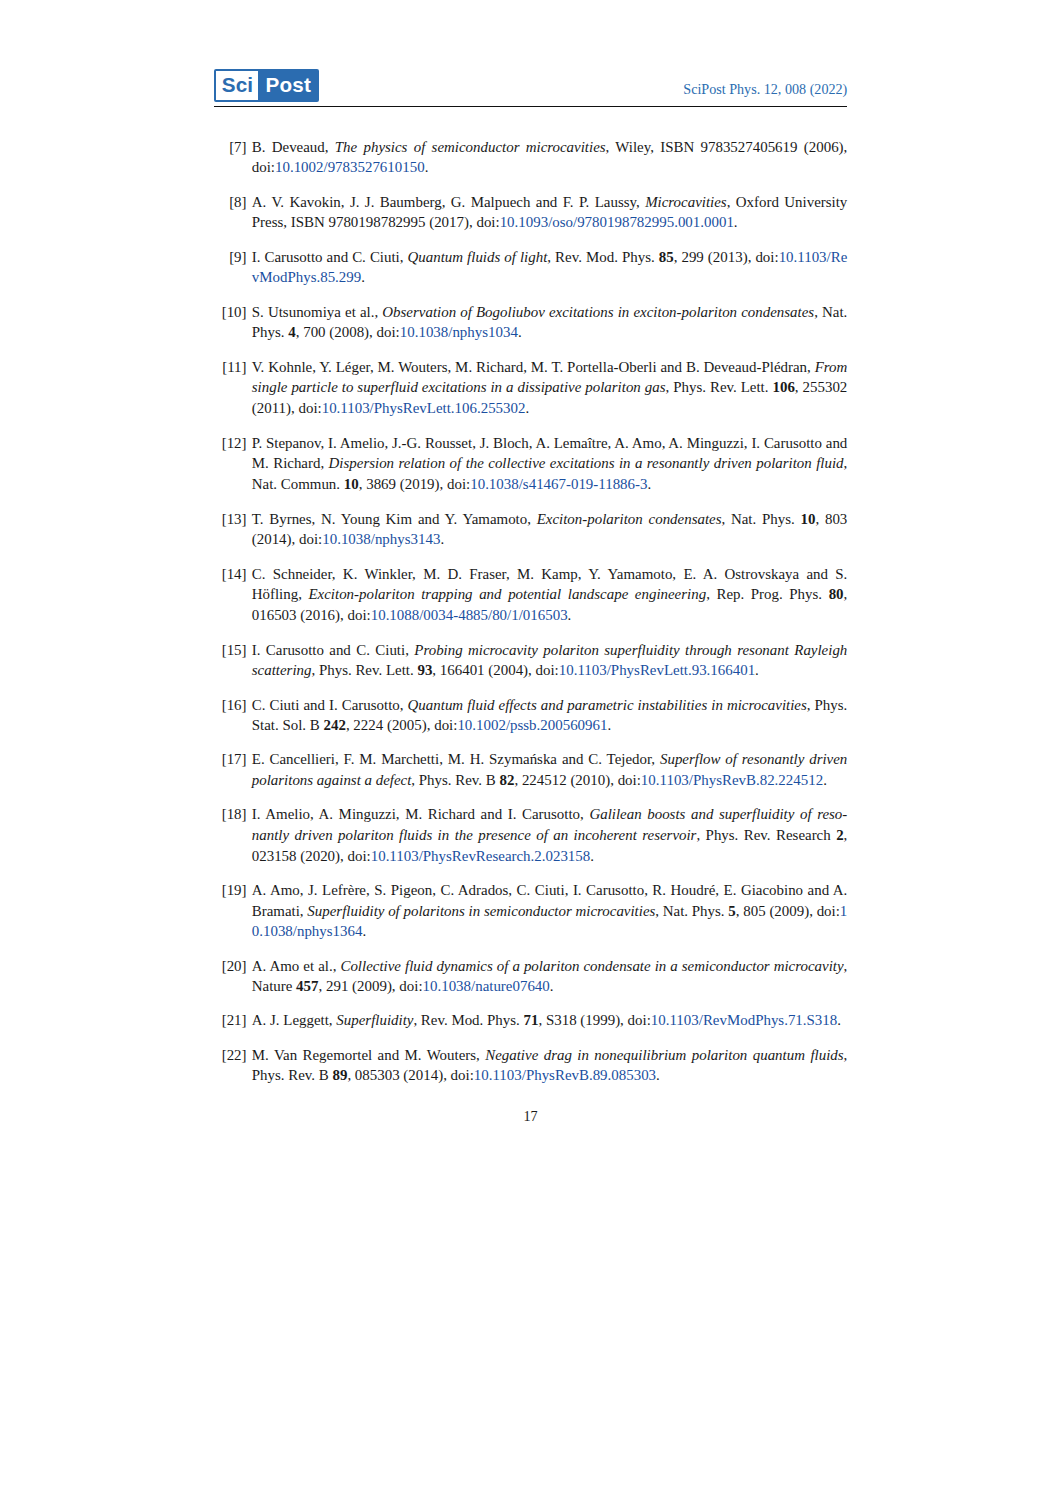Sci Post
SciPost Phys. 12, 008 (2022)
[7] B. Deveaud, The physics of semiconductor microcavities, Wiley, ISBN 9783527405619 (2006), doi:10.1002/9783527610150.
[8] A. V. Kavokin, J. J. Baumberg, G. Malpuech and F. P. Laussy, Microcavities, Oxford University Press, ISBN 9780198782995 (2017), doi:10.1093/oso/9780198782995.001.0001.
[9] I. Carusotto and C. Ciuti, Quantum fluids of light, Rev. Mod. Phys. 85, 299 (2013), doi:10.1103/RevModPhys.85.299.
[10] S. Utsunomiya et al., Observation of Bogoliubov excitations in exciton-polariton condensates, Nat. Phys. 4, 700 (2008), doi:10.1038/nphys1034.
[11] V. Kohnle, Y. Léger, M. Wouters, M. Richard, M. T. Portella-Oberli and B. Deveaud-Plédran, From single particle to superfluid excitations in a dissipative polariton gas, Phys. Rev. Lett. 106, 255302 (2011), doi:10.1103/PhysRevLett.106.255302.
[12] P. Stepanov, I. Amelio, J.-G. Rousset, J. Bloch, A. Lemaître, A. Amo, A. Minguzzi, I. Carusotto and M. Richard, Dispersion relation of the collective excitations in a resonantly driven polariton fluid, Nat. Commun. 10, 3869 (2019), doi:10.1038/s41467-019-11886-3.
[13] T. Byrnes, N. Young Kim and Y. Yamamoto, Exciton-polariton condensates, Nat. Phys. 10, 803 (2014), doi:10.1038/nphys3143.
[14] C. Schneider, K. Winkler, M. D. Fraser, M. Kamp, Y. Yamamoto, E. A. Ostrovskaya and S. Höfling, Exciton-polariton trapping and potential landscape engineering, Rep. Prog. Phys. 80, 016503 (2016), doi:10.1088/0034-4885/80/1/016503.
[15] I. Carusotto and C. Ciuti, Probing microcavity polariton superfluidity through resonant Rayleigh scattering, Phys. Rev. Lett. 93, 166401 (2004), doi:10.1103/PhysRevLett.93.166401.
[16] C. Ciuti and I. Carusotto, Quantum fluid effects and parametric instabilities in microcavities, Phys. Stat. Sol. B 242, 2224 (2005), doi:10.1002/pssb.200560961.
[17] E. Cancellieri, F. M. Marchetti, M. H. Szymańska and C. Tejedor, Superflow of resonantly driven polaritons against a defect, Phys. Rev. B 82, 224512 (2010), doi:10.1103/PhysRevB.82.224512.
[18] I. Amelio, A. Minguzzi, M. Richard and I. Carusotto, Galilean boosts and superfluidity of resonantly driven polariton fluids in the presence of an incoherent reservoir, Phys. Rev. Research 2, 023158 (2020), doi:10.1103/PhysRevResearch.2.023158.
[19] A. Amo, J. Lefrère, S. Pigeon, C. Adrados, C. Ciuti, I. Carusotto, R. Houdré, E. Giacobino and A. Bramati, Superfluidity of polaritons in semiconductor microcavities, Nat. Phys. 5, 805 (2009), doi:10.1038/nphys1364.
[20] A. Amo et al., Collective fluid dynamics of a polariton condensate in a semiconductor microcavity, Nature 457, 291 (2009), doi:10.1038/nature07640.
[21] A. J. Leggett, Superfluidity, Rev. Mod. Phys. 71, S318 (1999), doi:10.1103/RevModPhys.71.S318.
[22] M. Van Regemortel and M. Wouters, Negative drag in nonequilibrium polariton quantum fluids, Phys. Rev. B 89, 085303 (2014), doi:10.1103/PhysRevB.89.085303.
17